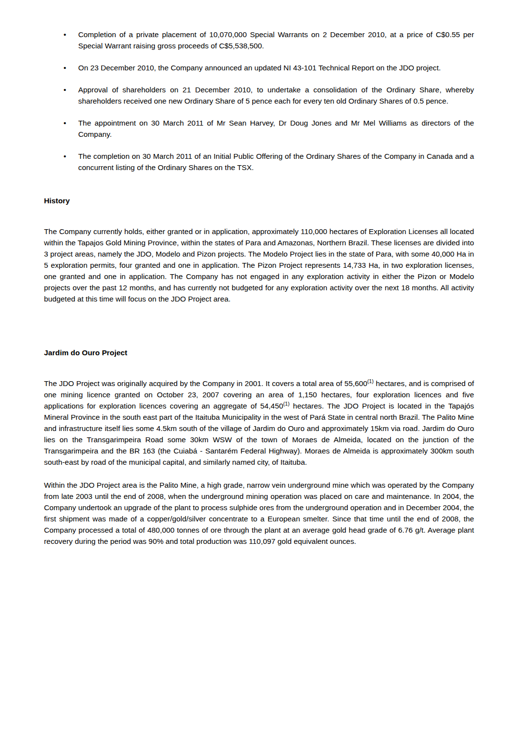Completion of a private placement of 10,070,000 Special Warrants on 2 December 2010, at a price of C$0.55 per Special Warrant raising gross proceeds of C$5,538,500.
On 23 December 2010, the Company announced an updated NI 43-101 Technical Report on the JDO project.
Approval of shareholders on 21 December 2010, to undertake a consolidation of the Ordinary Share, whereby shareholders received one new Ordinary Share of 5 pence each for every ten old Ordinary Shares of 0.5 pence.
The appointment on 30 March 2011 of Mr Sean Harvey, Dr Doug Jones and Mr Mel Williams as directors of the Company.
The completion on 30 March 2011 of an Initial Public Offering of the Ordinary Shares of the Company in Canada and a concurrent listing of the Ordinary Shares on the TSX.
History
The Company currently holds, either granted or in application, approximately 110,000 hectares of Exploration Licenses all located within the Tapajos Gold Mining Province, within the states of Para and Amazonas, Northern Brazil. These licenses are divided into 3 project areas, namely the JDO, Modelo and Pizon projects. The Modelo Project lies in the state of Para, with some 40,000 Ha in 5 exploration permits, four granted and one in application. The Pizon Project represents 14,733 Ha, in two exploration licenses, one granted and one in application. The Company has not engaged in any exploration activity in either the Pizon or Modelo projects over the past 12 months, and has currently not budgeted for any exploration activity over the next 18 months. All activity budgeted at this time will focus on the JDO Project area.
Jardim do Ouro Project
The JDO Project was originally acquired by the Company in 2001. It covers a total area of 55,600(1) hectares, and is comprised of one mining licence granted on October 23, 2007 covering an area of 1,150 hectares, four exploration licences and five applications for exploration licences covering an aggregate of 54,450(1) hectares. The JDO Project is located in the Tapajós Mineral Province in the south east part of the Itaituba Municipality in the west of Pará State in central north Brazil. The Palito Mine and infrastructure itself lies some 4.5km south of the village of Jardim do Ouro and approximately 15km via road. Jardim do Ouro lies on the Transgarimpeira Road some 30km WSW of the town of Moraes de Almeida, located on the junction of the Transgarimpeira and the BR 163 (the Cuiabá - Santarém Federal Highway). Moraes de Almeida is approximately 300km south south-east by road of the municipal capital, and similarly named city, of Itaituba.
Within the JDO Project area is the Palito Mine, a high grade, narrow vein underground mine which was operated by the Company from late 2003 until the end of 2008, when the underground mining operation was placed on care and maintenance. In 2004, the Company undertook an upgrade of the plant to process sulphide ores from the underground operation and in December 2004, the first shipment was made of a copper/gold/silver concentrate to a European smelter. Since that time until the end of 2008, the Company processed a total of 480,000 tonnes of ore through the plant at an average gold head grade of 6.76 g/t. Average plant recovery during the period was 90% and total production was 110,097 gold equivalent ounces.